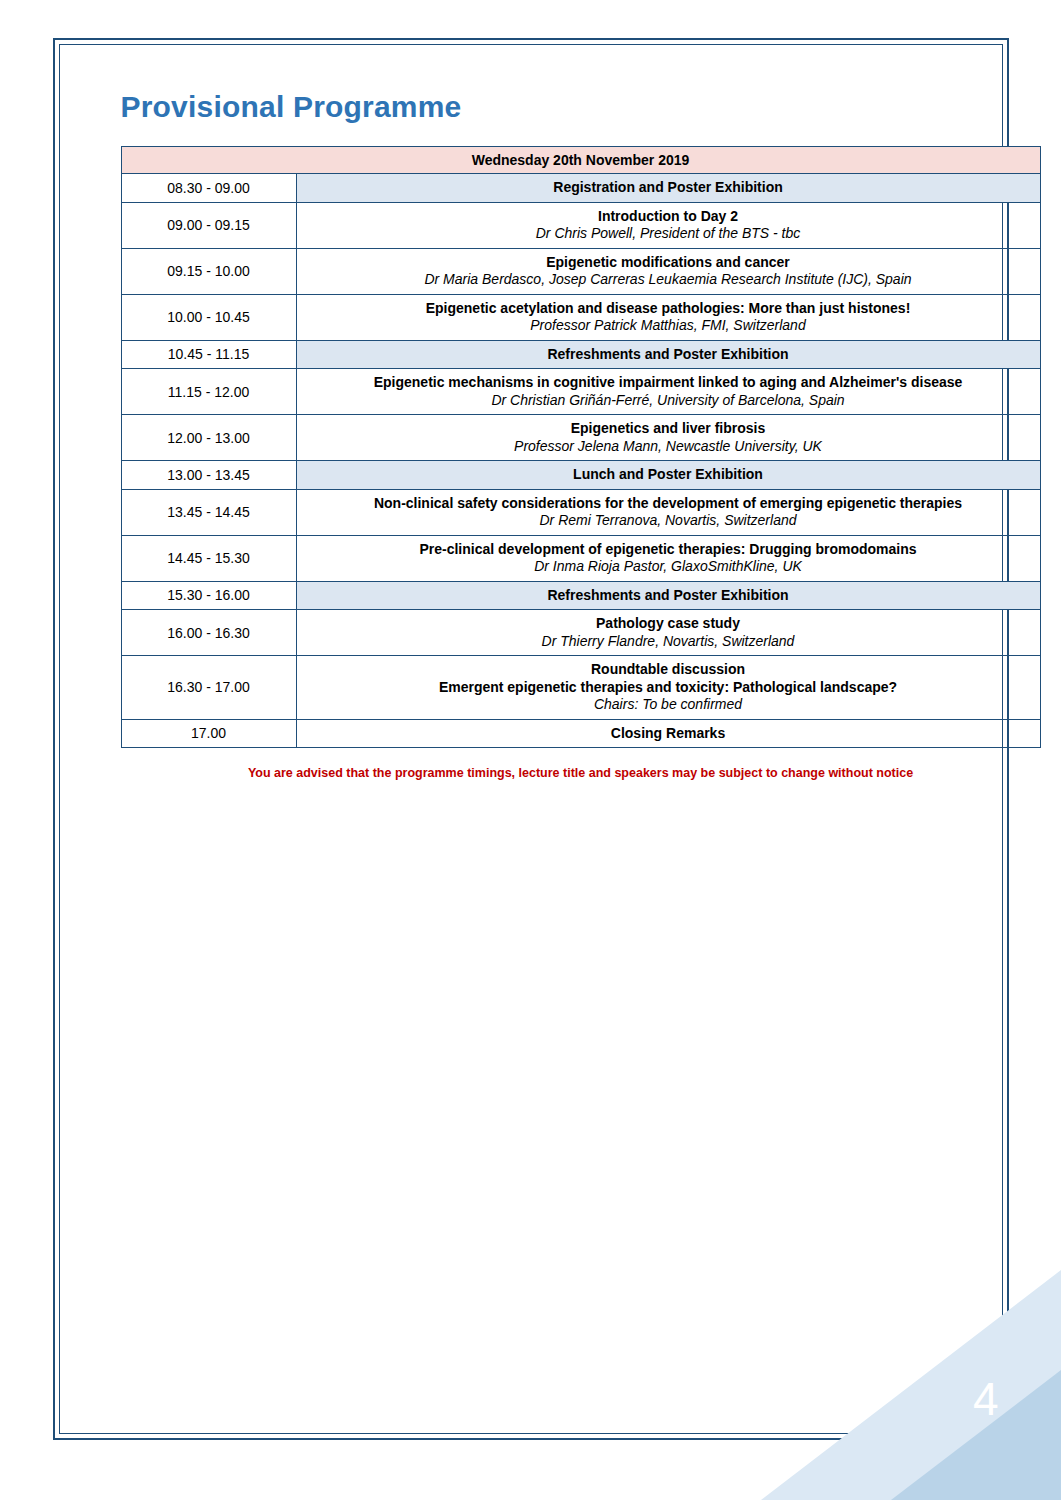Provisional Programme
| Wednesday 20th November 2019 |
| 08.30 - 09.00 | Registration and Poster Exhibition |
| 09.00 - 09.15 | Introduction to Day 2 Dr Chris Powell, President of the BTS - tbc |
| 09.15 - 10.00 | Epigenetic modifications and cancer Dr Maria Berdasco, Josep Carreras Leukaemia Research Institute (IJC), Spain |
| 10.00 - 10.45 | Epigenetic acetylation and disease pathologies: More than just histones! Professor Patrick Matthias, FMI, Switzerland |
| 10.45 - 11.15 | Refreshments and Poster Exhibition |
| 11.15 - 12.00 | Epigenetic mechanisms in cognitive impairment linked to aging and Alzheimer's disease Dr Christian Griñán-Ferré, University of Barcelona, Spain |
| 12.00 - 13.00 | Epigenetics and liver fibrosis Professor Jelena Mann, Newcastle University, UK |
| 13.00 - 13.45 | Lunch and Poster Exhibition |
| 13.45 - 14.45 | Non-clinical safety considerations for the development of emerging epigenetic therapies Dr Remi Terranova, Novartis, Switzerland |
| 14.45 - 15.30 | Pre-clinical development of epigenetic therapies: Drugging bromodomains Dr Inma Rioja Pastor, GlaxoSmithKline, UK |
| 15.30 - 16.00 | Refreshments and Poster Exhibition |
| 16.00 - 16.30 | Pathology case study Dr Thierry Flandre, Novartis, Switzerland |
| 16.30 - 17.00 | Roundtable discussion Emergent epigenetic therapies and toxicity: Pathological landscape? Chairs: To be confirmed |
| 17.00 | Closing Remarks |
You are advised that the programme timings, lecture title and speakers may be subject to change without notice
4